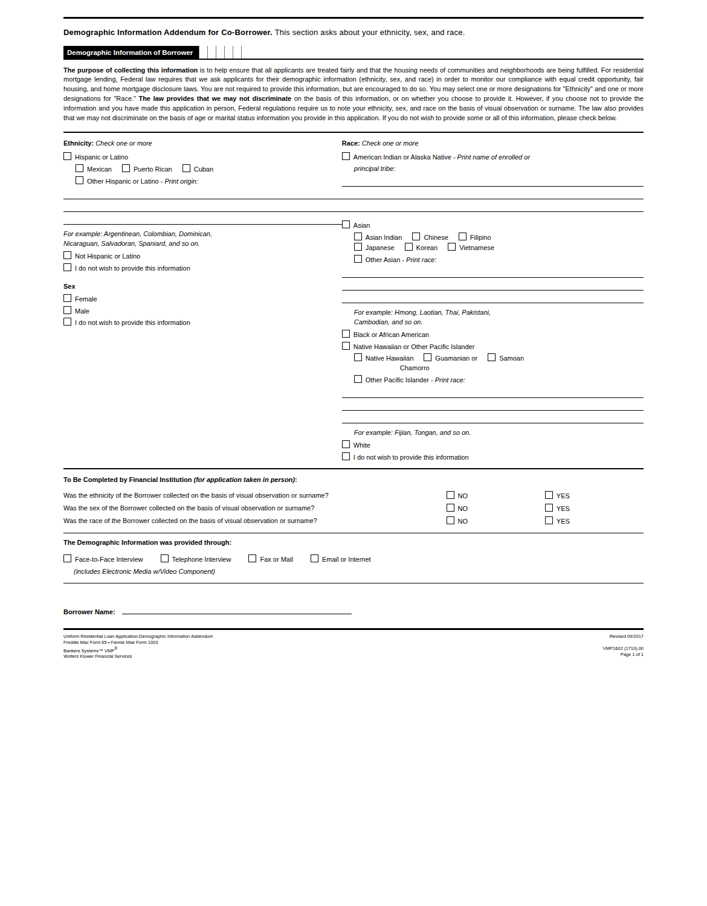Demographic Information Addendum for Co-Borrower. This section asks about your ethnicity, sex, and race.
Demographic Information of Borrower
The purpose of collecting this information is to help ensure that all applicants are treated fairly and that the housing needs of communities and neighborhoods are being fulfilled. For residential mortgage lending, Federal law requires that we ask applicants for their demographic information (ethnicity, sex, and race) in order to monitor our compliance with equal credit opportunity, fair housing, and home mortgage disclosure laws. You are not required to provide this information, but are encouraged to do so. You may select one or more designations for "Ethnicity" and one or more designations for "Race." The law provides that we may not discriminate on the basis of this information, or on whether you choose to provide it. However, if you choose not to provide the information and you have made this application in person, Federal regulations require us to note your ethnicity, sex, and race on the basis of visual observation or surname. The law also provides that we may not discriminate on the basis of age or marital status information you provide in this application. If you do not wish to provide some or all of this information, please check below.
| Ethnicity: Check one or more Hispanic or Latino Mexican Puerto Rican Cuban Other Hispanic or Latino - Print origin: For example: Argentinean, Colombian, Dominican, Nicaraguan, Salvadoran, Spaniard, and so on. Not Hispanic or Latino I do not wish to provide this information Sex Female Male I do not wish to provide this information | Race: Check one or more American Indian or Alaska Native - Print name of enrolled or principal tribe: Asian Asian Indian Chinese Filipino Japanese Korean Vietnamese Other Asian - Print race: For example: Hmong, Laotian, Thai, Pakistani, Cambodian, and so on. Black or African American Native Hawaiian or Other Pacific Islander Native Hawaiian Guamanian or Samoan Chamorro Other Pacific Islander - Print race: For example: Fijian, Tongan, and so on. White I do not wish to provide this information |
To Be Completed by Financial Institution (for application taken in person):
| Was the ethnicity of the Borrower collected on the basis of visual observation or surname? | NO | YES |
| Was the sex of the Borrower collected on the basis of visual observation or surname? | NO | YES |
| Was the race of the Borrower collected on the basis of visual observation or surname? | NO | YES |
The Demographic Information was provided through:
Face-to-Face Interview Telephone Interview Fax or Mail Email or Internet
(includes Electronic Media w/Video Component)
Borrower Name:
Uniform Residential Loan Application-Demographic Information Addendum
Freddie Mac Form 65 • Fannie Mae Form 1003
Bankers Systems™ VMP®
Wolters Kluwer Financial Services
Revised 09/2017
VMP1602 (1710).00
Page 1 of 1